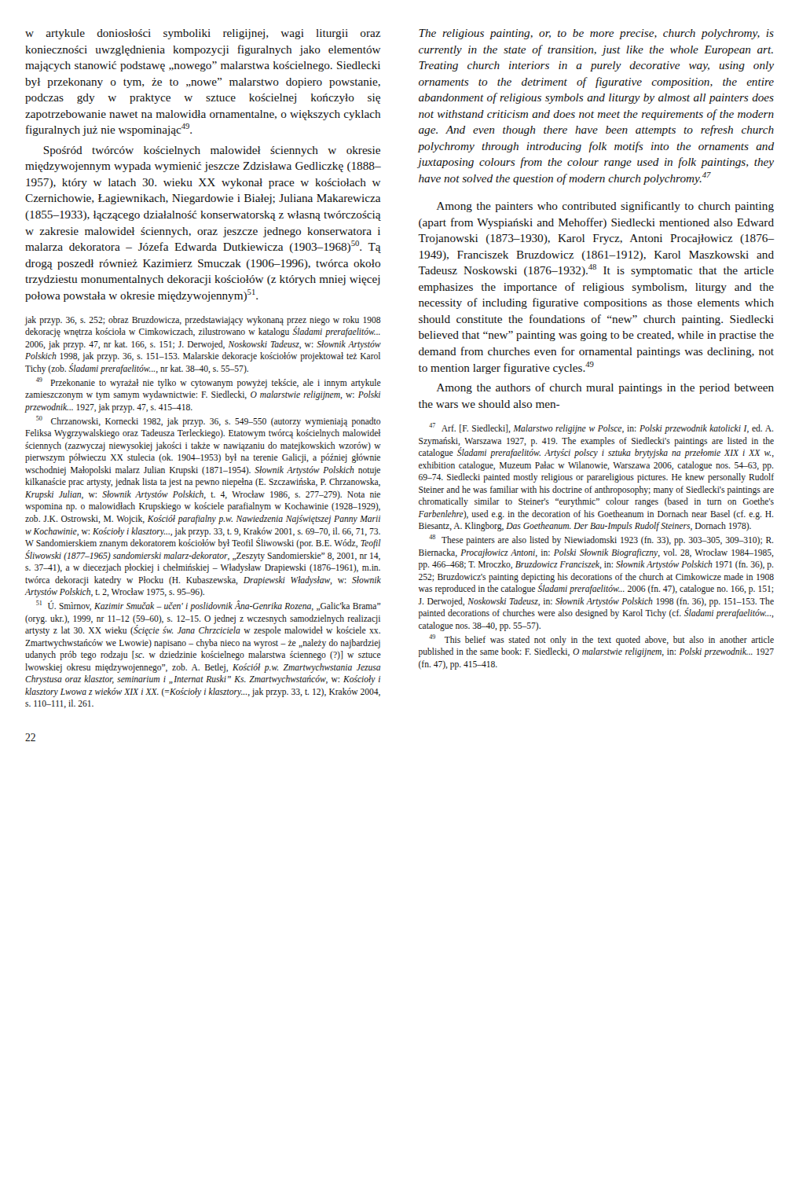w artykule doniosłości symboliki religijnej, wagi liturgii oraz konieczności uwzględnienia kompozycji figuralnych jako elementów mających stanowić podstawę „nowego” malarstwa kościelnego. Siedlecki był przekonany o tym, że to „nowe” malarstwo dopiero powstanie, podczas gdy w praktyce w sztuce kościelnej kończyło się zapotrzebowanie nawet na malowidła ornamentalne, o większych cyklach figuralnych już nie wspominając49.
Spośród twórców kościelnych malowideł ściennych w okresie międzywojennym wypada wymienić jeszcze Zdzisława Gedliczkę (1888–1957), który w latach 30. wieku XX wykonał prace w kościołach w Czernichowie, Łagiewnikach, Niegardowie i Białej; Juliana Makarewicza (1855–1933), łączącego działalność konserwatorską z własną twórczością w zakresie malowideł ściennych, oraz jeszcze jednego konserwatora i malarza dekoratora – Józefa Edwarda Dutkiewicza (1903–1968)50. Tą drogą poszedł również Kazimierz Smuczak (1906–1996), twórca około trzydziestu monumentalnych dekoracji kościołów (z których mniej więcej połowa powstała w okresie międzywojennym)51.
jak przyp. 36, s. 252; obraz Bruzdowicza, przedstawiający wykonaną przez niego w roku 1908 dekorację wnętrza kościoła w Cimkowiczach, zilustrowano w katalogu Śladami prerafaelitów... 2006, jak przyp. 47, nr kat. 166, s. 151; J. Derwojed, Noskowski Tadeusz, w: Słownik Artystów Polskich 1998, jak przyp. 36, s. 151–153. Malarskie dekoracje kościołów projektował też Karol Tichy (zob. Śladami prerafaelitów..., nr kat. 38–40, s. 55–57).
49 Przekonanie to wyrażał nie tylko w cytowanym powyżej tekście, ale i innym artykule zamieszczonym w tym samym wydawnictwie: F. Siedlecki, O malarstwie religijnem, w: Polski przewodnik... 1927, jak przyp. 47, s. 415–418.
50 Chrzanowski, Kornecki 1982, jak przyp. 36, s. 549–550 (autorzy wymieniają ponadto Feliksa Wygrzywalskiego oraz Tadeusza Terleckiego). Etatowym twórcą kościelnych malowideł ściennych (zazwyczaj niewysokiej jakości i także w nawiązaniu do matejkowskich wzorów) w pierwszym półwieczu XX stulecia (ok. 1904–1953) był na terenie Galicji, a później głównie wschodniej Małopolski malarz Julian Krupski (1871–1954). Słownik Artystów Polskich notuje kilkanaście prac artysty, jednak lista ta jest na pewno niepełna (E. Szczawińska, P. Chrzanowska, Krupski Julian, w: Słownik Artystów Polskich, t. 4, Wrocław 1986, s. 277–279). Nota nie wspomina np. o malowidłach Krupskiego w kościele parafialnym w Kochawinie (1928–1929), zob. J.K. Ostrowski, M. Wojcik, Kościół parafialny p.w. Nawiedzenia Najświętszej Panny Marii w Kochawinie, w: Kościoły i klasztory..., jak przyp. 33, t. 9, Kraków 2001, s. 69–70, il. 66, 71, 73. W Sandomierskiem znanym dekoratorem kościołów był Teofil Śliwowski (por. B.E. Wódz, Teofil Śliwowski (1877–1965) sandomierski malarz-dekorator, „Zeszyty Sandomierskie” 8, 2001, nr 14, s. 37–41), a w diecezjach płockiej i chełmińskiej – Władysław Drapiewski (1876–1961), m.in. twórca dekoracji katedry w Płocku (H. Kubaszewska, Drapiewski Władysław, w: Słownik Artystów Polskich, t. 2, Wrocław 1975, s. 95–96).
51 Ú. Smìrnov, Kazimir Smučak – učen' i poslidovnik Âna-Genrika Rozena, „Galic'ka Brama” (oryg. ukr.), 1999, nr 11–12 (59–60), s. 12–15. O jednej z wczesnych samodzielnych realizacji artysty z lat 30. XX wieku (Ścięcie św. Jana Chrzciciela w zespole malowideł w kościele xx. Zmartwychwstańców we Lwowie) napisano – chyba nieco na wyrost – że „należy do najbardziej udanych prób tego rodzaju [sc. w dziedzinie kościelnego malarstwa ściennego (?)] w sztuce lwowskiej okresu międzywojennego”, zob. A. Betlej, Kościół p.w. Zmartwychwstania Jezusa Chrystusa oraz klasztor, seminarium i „Internat Ruski” Ks. Zmartwychwstańców, w: Kościoły i klasztory Lwowa z wieków XIX i XX. (=Kościoły i klasztory..., jak przyp. 33, t. 12), Kraków 2004, s. 110–111, il. 261.
22
The religious painting, or, to be more precise, church polychromy, is currently in the state of transition, just like the whole European art. Treating church interiors in a purely decorative way, using only ornaments to the detriment of figurative composition, the entire abandonment of religious symbols and liturgy by almost all painters does not withstand criticism and does not meet the requirements of the modern age. And even though there have been attempts to refresh church polychromy through introducing folk motifs into the ornaments and juxtaposing colours from the colour range used in folk paintings, they have not solved the question of modern church polychromy.47
Among the painters who contributed significantly to church painting (apart from Wyspiański and Mehoffer) Siedlecki mentioned also Edward Trojanowski (1873–1930), Karol Frycz, Antoni Procajłowicz (1876–1949), Franciszek Bruzdowicz (1861–1912), Karol Maszkowski and Tadeusz Noskowski (1876–1932).48 It is symptomatic that the article emphasizes the importance of religious symbolism, liturgy and the necessity of including figurative compositions as those elements which should constitute the foundations of “new” church painting. Siedlecki believed that “new” painting was going to be created, while in practise the demand from churches even for ornamental paintings was declining, not to mention larger figurative cycles.49
Among the authors of church mural paintings in the period between the wars we should also men-
47 Arf. [F. Siedlecki], Malarstwo religijne w Polsce, in: Polski przewodnik katolicki I, ed. A. Szymański, Warszawa 1927, p. 419. The examples of Siedlecki's paintings are listed in the catalogue Śladami prerafaelitów. Artyści polscy i sztuka brytyjska na przełomie XIX i XX w., exhibition catalogue, Muzeum Pałac w Wilanowie, Warszawa 2006, catalogue nos. 54–63, pp. 69–74. Siedlecki painted mostly religious or parareligious pictures. He knew personally Rudolf Steiner and he was familiar with his doctrine of anthroposophy; many of Siedlecki's paintings are chromatically similar to Steiner's “eurythmic” colour ranges (based in turn on Goethe's Farbenlehre), used e.g. in the decoration of his Goetheanum in Dornach near Basel (cf. e.g. H. Biesantz, A. Klingborg, Das Goetheanum. Der Bau-Impuls Rudolf Steiners, Dornach 1978).
48 These painters are also listed by Niewiadomski 1923 (fn. 33), pp. 303–305, 309–310); R. Biernacka, Procajłowicz Antoni, in: Polski Słownik Biograficzny, vol. 28, Wrocław 1984–1985, pp. 466–468; T. Mroczko, Bruzdowicz Franciszek, in: Słownik Artystów Polskich 1971 (fn. 36), p. 252; Bruzdowicz's painting depicting his decorations of the church at Cimkowicze made in 1908 was reproduced in the catalogue Śladami prerafaelitów... 2006 (fn. 47), catalogue no. 166, p. 151; J. Derwojed, Noskowski Tadeusz, in: Słownik Artystów Polskich 1998 (fn. 36), pp. 151–153. The painted decorations of churches were also designed by Karol Tichy (cf. Śladami prerafaelitów..., catalogue nos. 38–40, pp. 55–57).
49 This belief was stated not only in the text quoted above, but also in another article published in the same book: F. Siedlecki, O malarstwie religijnem, in: Polski przewodnik... 1927 (fn. 47), pp. 415–418.